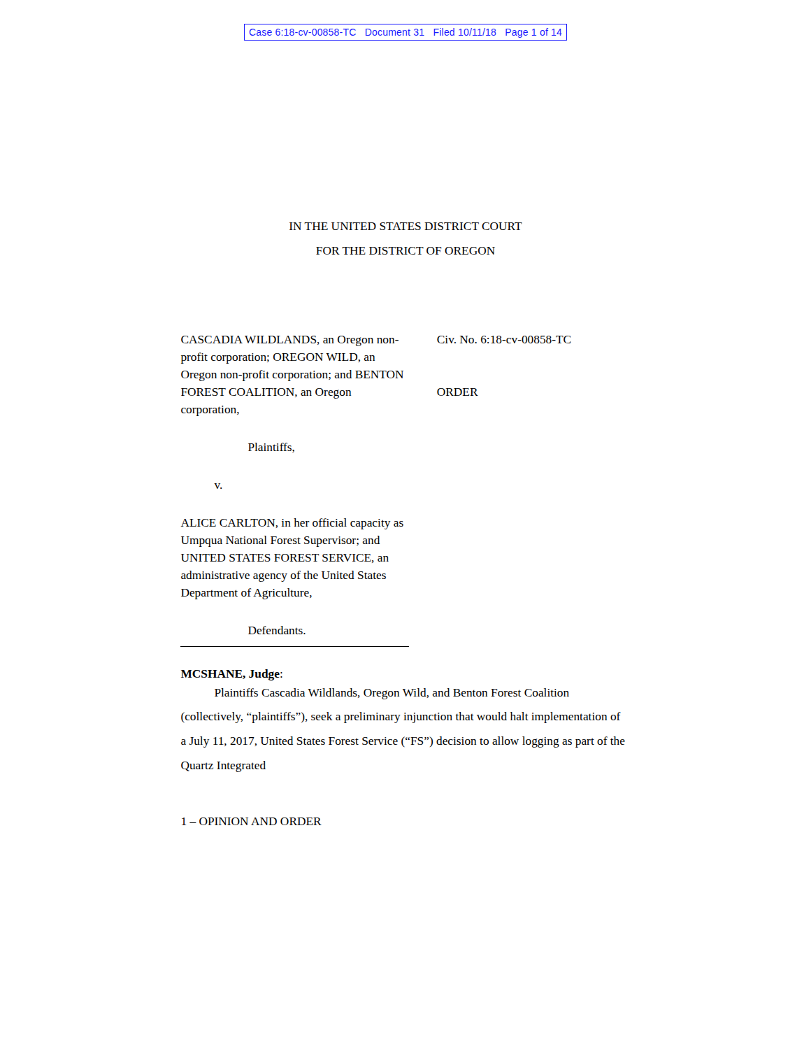Case 6:18-cv-00858-TC Document 31 Filed 10/11/18 Page 1 of 14
IN THE UNITED STATES DISTRICT COURT FOR THE DISTRICT OF OREGON
| CASCADIA WILDLANDS, an Oregon non-profit corporation; OREGON WILD, an Oregon non-profit corporation; and BENTON FOREST COALITION, an Oregon corporation, Plaintiffs, v. ALICE CARLTON, in her official capacity as Umpqua National Forest Supervisor; and UNITED STATES FOREST SERVICE, an administrative agency of the United States Department of Agriculture, Defendants. | Civ. No. 6:18-cv-00858-TC ORDER |
MCSHANE, Judge:
Plaintiffs Cascadia Wildlands, Oregon Wild, and Benton Forest Coalition (collectively, “plaintiffs”), seek a preliminary injunction that would halt implementation of a July 11, 2017, United States Forest Service (“FS”) decision to allow logging as part of the Quartz Integrated
1 – OPINION AND ORDER